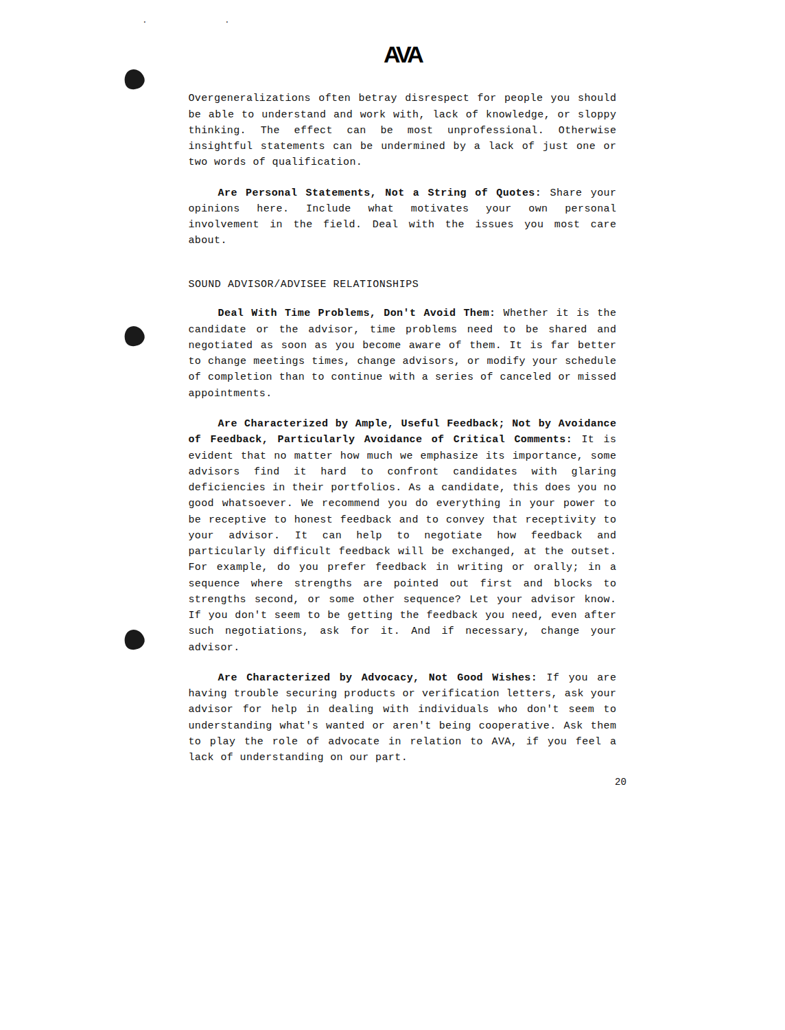. .
AVA
Overgeneralizations often betray disrespect for people you should be able to understand and work with, lack of knowledge, or sloppy thinking. The effect can be most unprofessional. Otherwise insightful statements can be undermined by a lack of just one or two words of qualification.
Are Personal Statements, Not a String of Quotes: Share your opinions here. Include what motivates your own personal involvement in the field. Deal with the issues you most care about.
Sound Advisor/Advisee Relationships
Deal With Time Problems, Don't Avoid Them: Whether it is the candidate or the advisor, time problems need to be shared and negotiated as soon as you become aware of them. It is far better to change meetings times, change advisors, or modify your schedule of completion than to continue with a series of canceled or missed appointments.
Are Characterized by Ample, Useful Feedback; Not by Avoidance of Feedback, Particularly Avoidance of Critical Comments: It is evident that no matter how much we emphasize its importance, some advisors find it hard to confront candidates with glaring deficiencies in their portfolios. As a candidate, this does you no good whatsoever. We recommend you do everything in your power to be receptive to honest feedback and to convey that receptivity to your advisor. It can help to negotiate how feedback and particularly difficult feedback will be exchanged, at the outset. For example, do you prefer feedback in writing or orally; in a sequence where strengths are pointed out first and blocks to strengths second, or some other sequence? Let your advisor know. If you don't seem to be getting the feedback you need, even after such negotiations, ask for it. And if necessary, change your advisor.
Are Characterized by Advocacy, Not Good Wishes: If you are having trouble securing products or verification letters, ask your advisor for help in dealing with individuals who don't seem to understanding what's wanted or aren't being cooperative. Ask them to play the role of advocate in relation to AVA, if you feel a lack of understanding on our part.
20